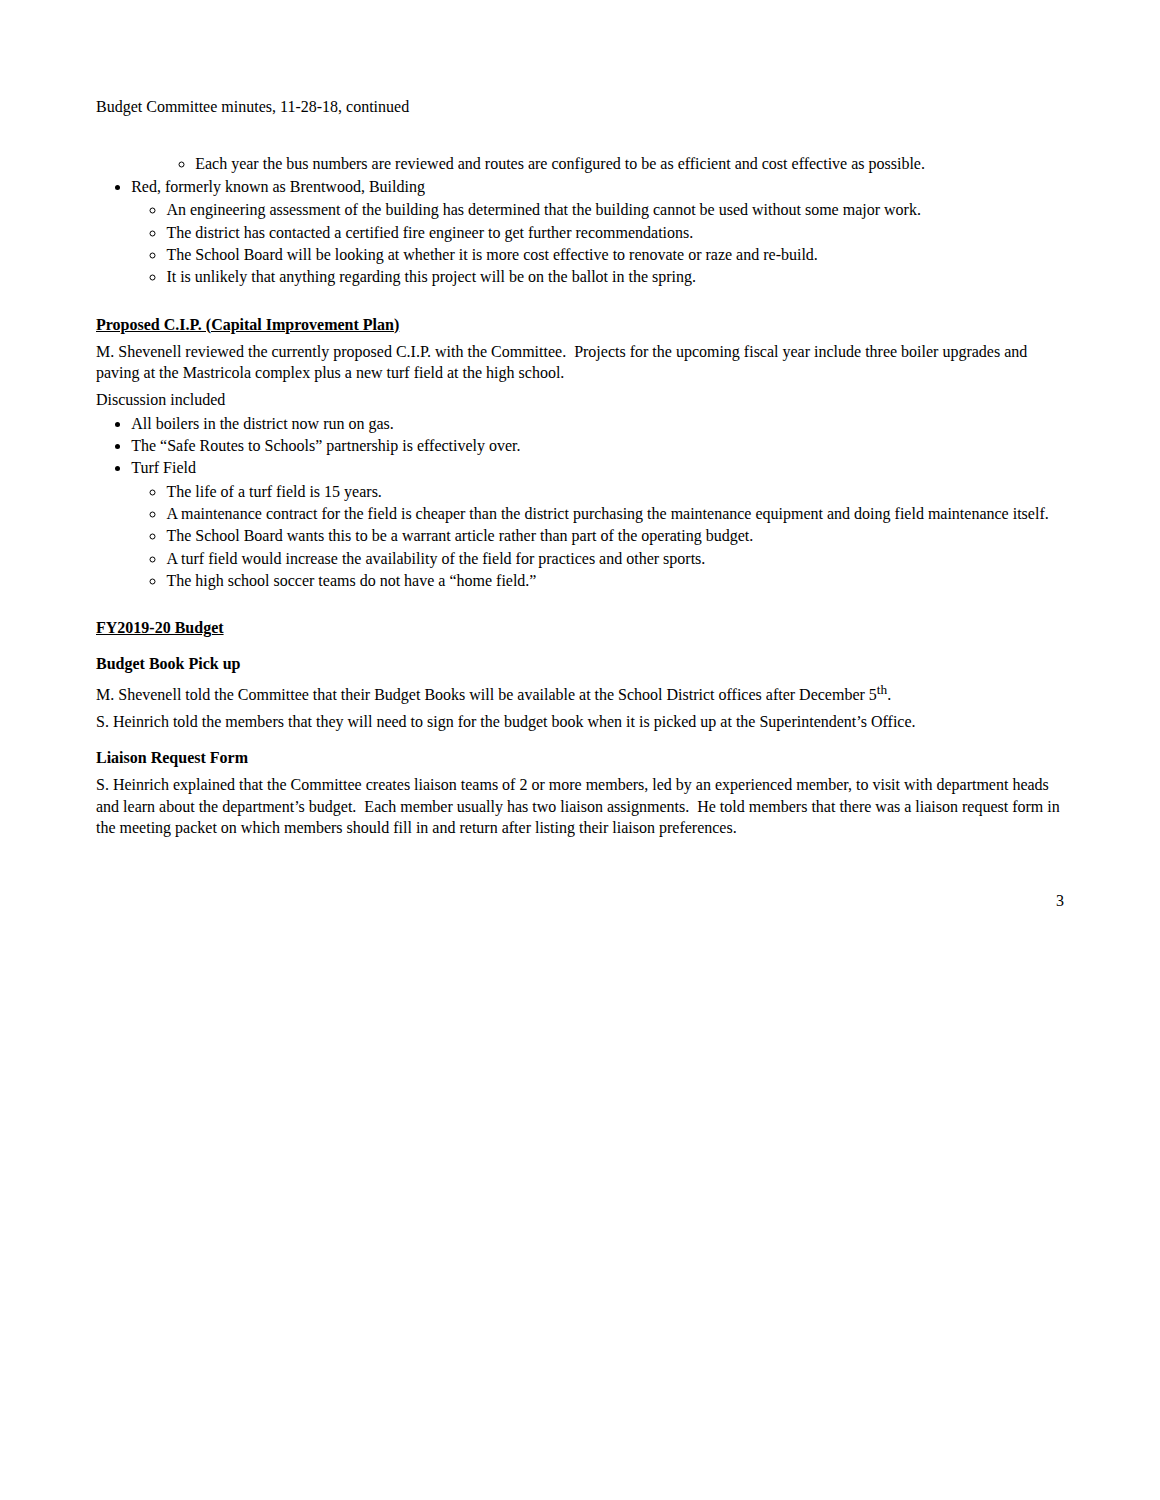Budget Committee minutes, 11-28-18, continued
Each year the bus numbers are reviewed and routes are configured to be as efficient and cost effective as possible.
Red, formerly known as Brentwood, Building
An engineering assessment of the building has determined that the building cannot be used without some major work.
The district has contacted a certified fire engineer to get further recommendations.
The School Board will be looking at whether it is more cost effective to renovate or raze and re-build.
It is unlikely that anything regarding this project will be on the ballot in the spring.
Proposed C.I.P. (Capital Improvement Plan)
M. Shevenell reviewed the currently proposed C.I.P. with the Committee. Projects for the upcoming fiscal year include three boiler upgrades and paving at the Mastricola complex plus a new turf field at the high school.
Discussion included
All boilers in the district now run on gas.
The “Safe Routes to Schools” partnership is effectively over.
Turf Field
The life of a turf field is 15 years.
A maintenance contract for the field is cheaper than the district purchasing the maintenance equipment and doing field maintenance itself.
The School Board wants this to be a warrant article rather than part of the operating budget.
A turf field would increase the availability of the field for practices and other sports.
The high school soccer teams do not have a “home field.”
FY2019-20 Budget
Budget Book Pick up
M. Shevenell told the Committee that their Budget Books will be available at the School District offices after December 5th.
S. Heinrich told the members that they will need to sign for the budget book when it is picked up at the Superintendent’s Office.
Liaison Request Form
S. Heinrich explained that the Committee creates liaison teams of 2 or more members, led by an experienced member, to visit with department heads and learn about the department’s budget. Each member usually has two liaison assignments. He told members that there was a liaison request form in the meeting packet on which members should fill in and return after listing their liaison preferences.
3